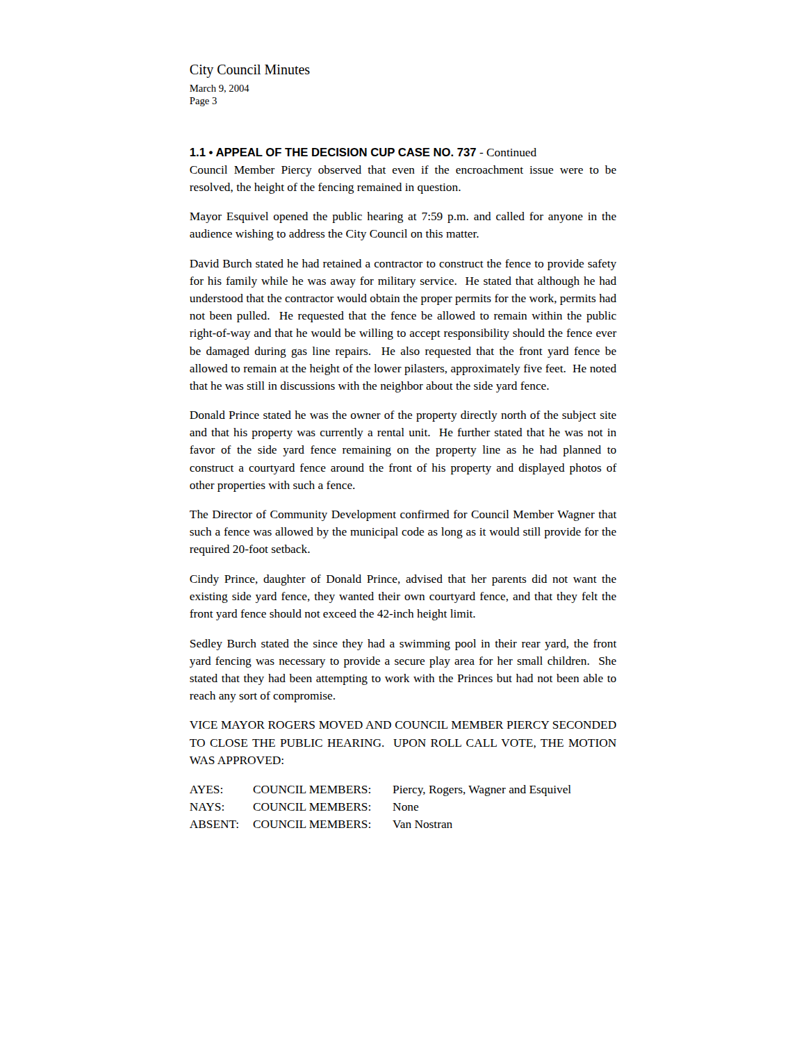City Council Minutes
March 9, 2004
Page 3
1.1 • APPEAL OF THE DECISION CUP CASE NO. 737 - Continued
Council Member Piercy observed that even if the encroachment issue were to be resolved, the height of the fencing remained in question.
Mayor Esquivel opened the public hearing at 7:59 p.m. and called for anyone in the audience wishing to address the City Council on this matter.
David Burch stated he had retained a contractor to construct the fence to provide safety for his family while he was away for military service. He stated that although he had understood that the contractor would obtain the proper permits for the work, permits had not been pulled. He requested that the fence be allowed to remain within the public right-of-way and that he would be willing to accept responsibility should the fence ever be damaged during gas line repairs. He also requested that the front yard fence be allowed to remain at the height of the lower pilasters, approximately five feet. He noted that he was still in discussions with the neighbor about the side yard fence.
Donald Prince stated he was the owner of the property directly north of the subject site and that his property was currently a rental unit. He further stated that he was not in favor of the side yard fence remaining on the property line as he had planned to construct a courtyard fence around the front of his property and displayed photos of other properties with such a fence.
The Director of Community Development confirmed for Council Member Wagner that such a fence was allowed by the municipal code as long as it would still provide for the required 20-foot setback.
Cindy Prince, daughter of Donald Prince, advised that her parents did not want the existing side yard fence, they wanted their own courtyard fence, and that they felt the front yard fence should not exceed the 42-inch height limit.
Sedley Burch stated the since they had a swimming pool in their rear yard, the front yard fencing was necessary to provide a secure play area for her small children. She stated that they had been attempting to work with the Princes but had not been able to reach any sort of compromise.
VICE MAYOR ROGERS MOVED AND COUNCIL MEMBER PIERCY SECONDED TO CLOSE THE PUBLIC HEARING. UPON ROLL CALL VOTE, THE MOTION WAS APPROVED:
AYES: COUNCIL MEMBERS: Piercy, Rogers, Wagner and Esquivel
NAYS: COUNCIL MEMBERS: None
ABSENT: COUNCIL MEMBERS: Van Nostran